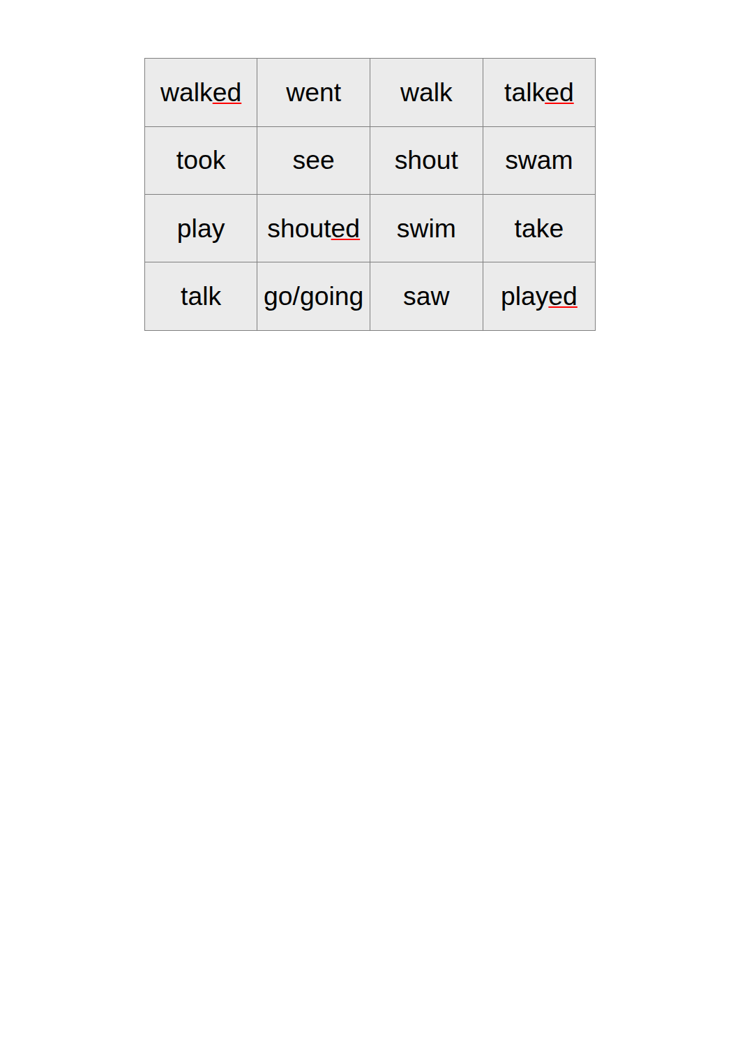| walk ed | went | walk | talk ed |
| took | see | shout | swam |
| play | shout ed | swim | take |
| talk | go/going | saw | play ed |